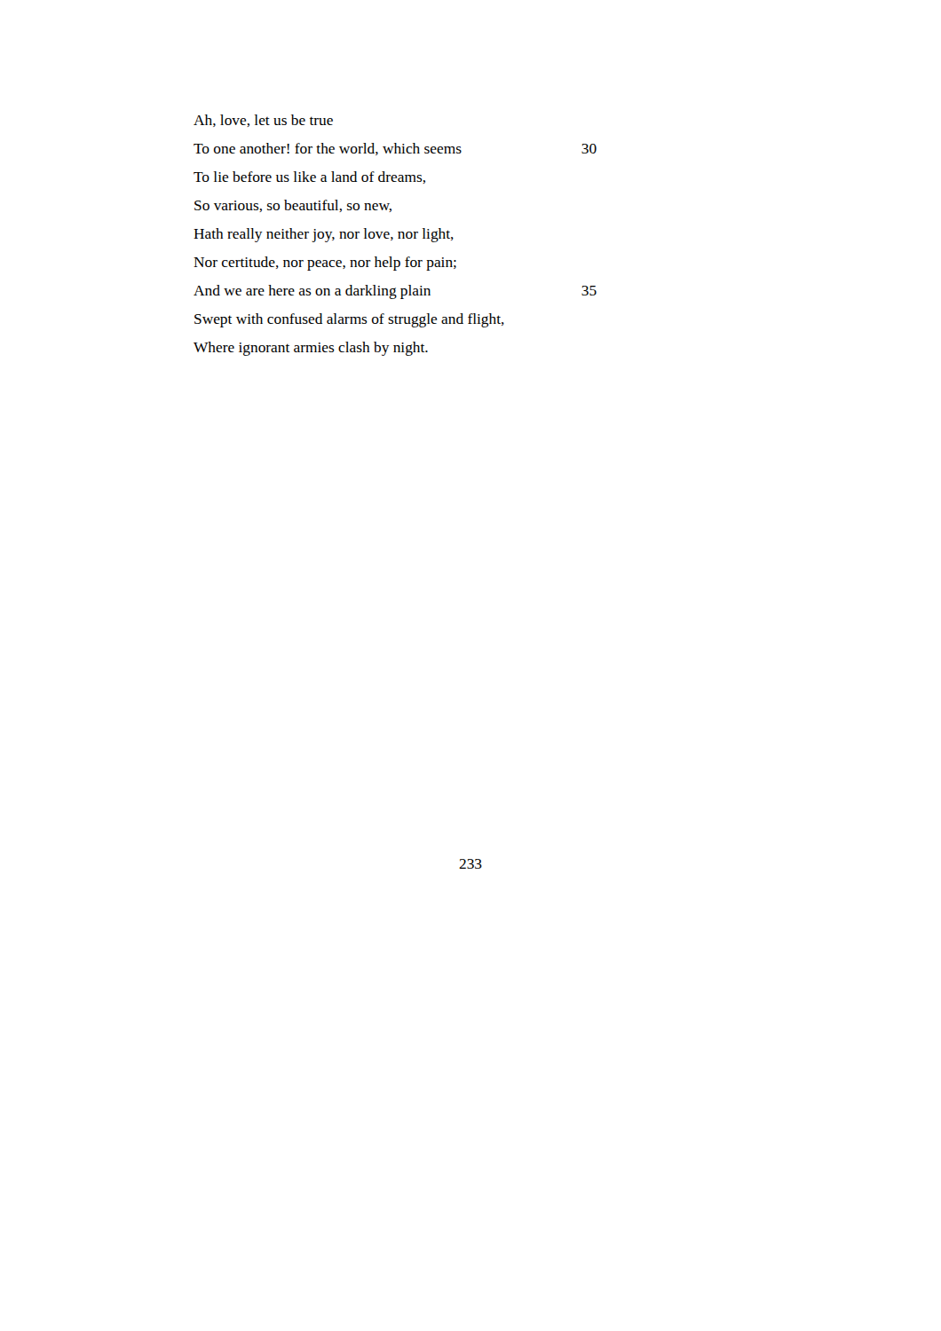Ah, love, let us be true
To one another! for the world, which seems30
To lie before us like a land of dreams,
So various, so beautiful, so new,
Hath really neither joy, nor love, nor light,
Nor certitude, nor peace, nor help for pain;
And we are here as on a darkling plain35
Swept with confused alarms of struggle and flight,
Where ignorant armies clash by night.
233